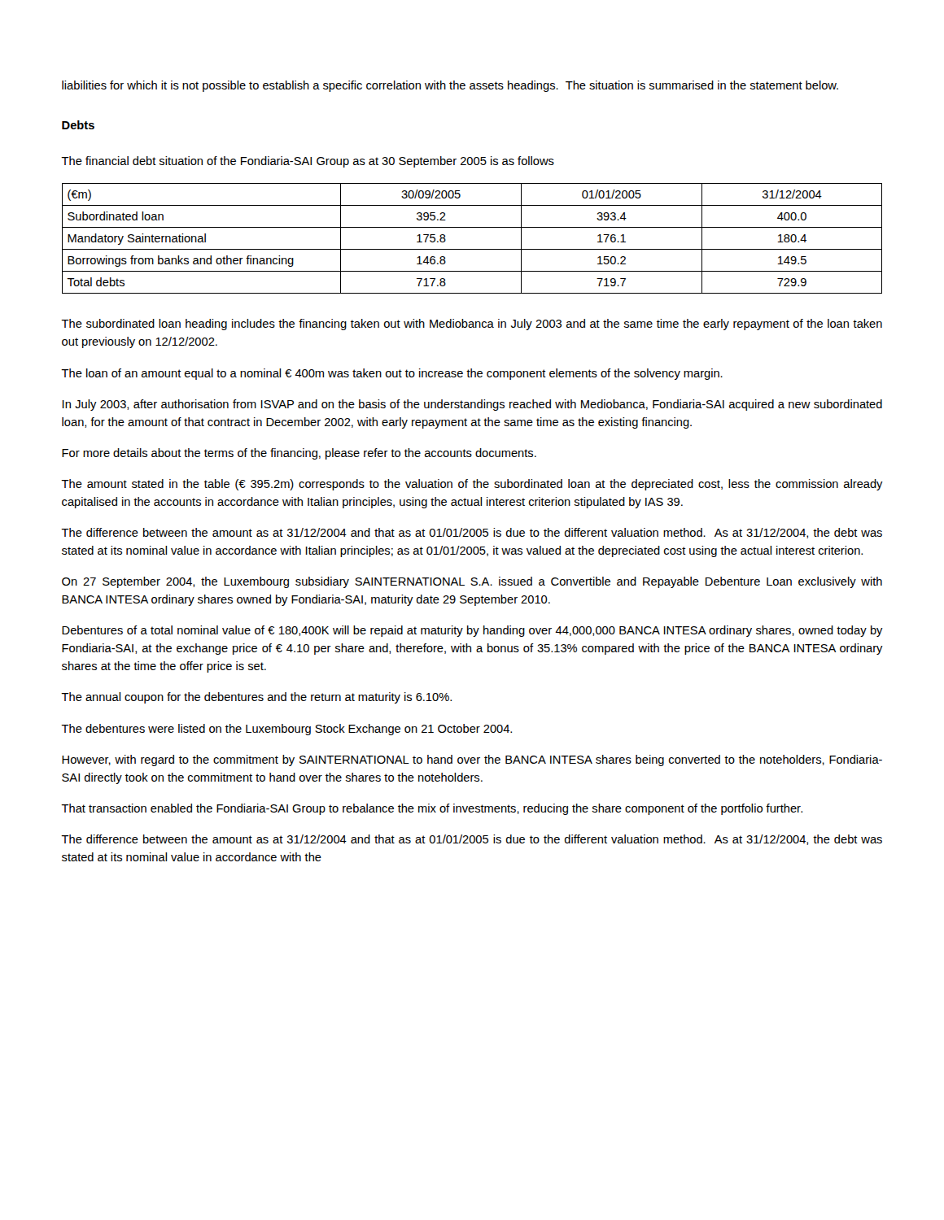liabilities for which it is not possible to establish a specific correlation with the assets headings. The situation is summarised in the statement below.
Debts
The financial debt situation of the Fondiaria-SAI Group as at 30 September 2005 is as follows
| (€m) | 30/09/2005 | 01/01/2005 | 31/12/2004 |
| Subordinated loan | 395.2 | 393.4 | 400.0 |
| Mandatory Sainternational | 175.8 | 176.1 | 180.4 |
| Borrowings from banks and other financing | 146.8 | 150.2 | 149.5 |
| Total debts | 717.8 | 719.7 | 729.9 |
The subordinated loan heading includes the financing taken out with Mediobanca in July 2003 and at the same time the early repayment of the loan taken out previously on 12/12/2002.
The loan of an amount equal to a nominal € 400m was taken out to increase the component elements of the solvency margin.
In July 2003, after authorisation from ISVAP and on the basis of the understandings reached with Mediobanca, Fondiaria-SAI acquired a new subordinated loan, for the amount of that contract in December 2002, with early repayment at the same time as the existing financing.
For more details about the terms of the financing, please refer to the accounts documents.
The amount stated in the table (€ 395.2m) corresponds to the valuation of the subordinated loan at the depreciated cost, less the commission already capitalised in the accounts in accordance with Italian principles, using the actual interest criterion stipulated by IAS 39.
The difference between the amount as at 31/12/2004 and that as at 01/01/2005 is due to the different valuation method. As at 31/12/2004, the debt was stated at its nominal value in accordance with Italian principles; as at 01/01/2005, it was valued at the depreciated cost using the actual interest criterion.
On 27 September 2004, the Luxembourg subsidiary SAINTERNATIONAL S.A. issued a Convertible and Repayable Debenture Loan exclusively with BANCA INTESA ordinary shares owned by Fondiaria-SAI, maturity date 29 September 2010.
Debentures of a total nominal value of € 180,400K will be repaid at maturity by handing over 44,000,000 BANCA INTESA ordinary shares, owned today by Fondiaria-SAI, at the exchange price of € 4.10 per share and, therefore, with a bonus of 35.13% compared with the price of the BANCA INTESA ordinary shares at the time the offer price is set.
The annual coupon for the debentures and the return at maturity is 6.10%.
The debentures were listed on the Luxembourg Stock Exchange on 21 October 2004.
However, with regard to the commitment by SAINTERNATIONAL to hand over the BANCA INTESA shares being converted to the noteholders, Fondiaria-SAI directly took on the commitment to hand over the shares to the noteholders.
That transaction enabled the Fondiaria-SAI Group to rebalance the mix of investments, reducing the share component of the portfolio further.
The difference between the amount as at 31/12/2004 and that as at 01/01/2005 is due to the different valuation method. As at 31/12/2004, the debt was stated at its nominal value in accordance with the